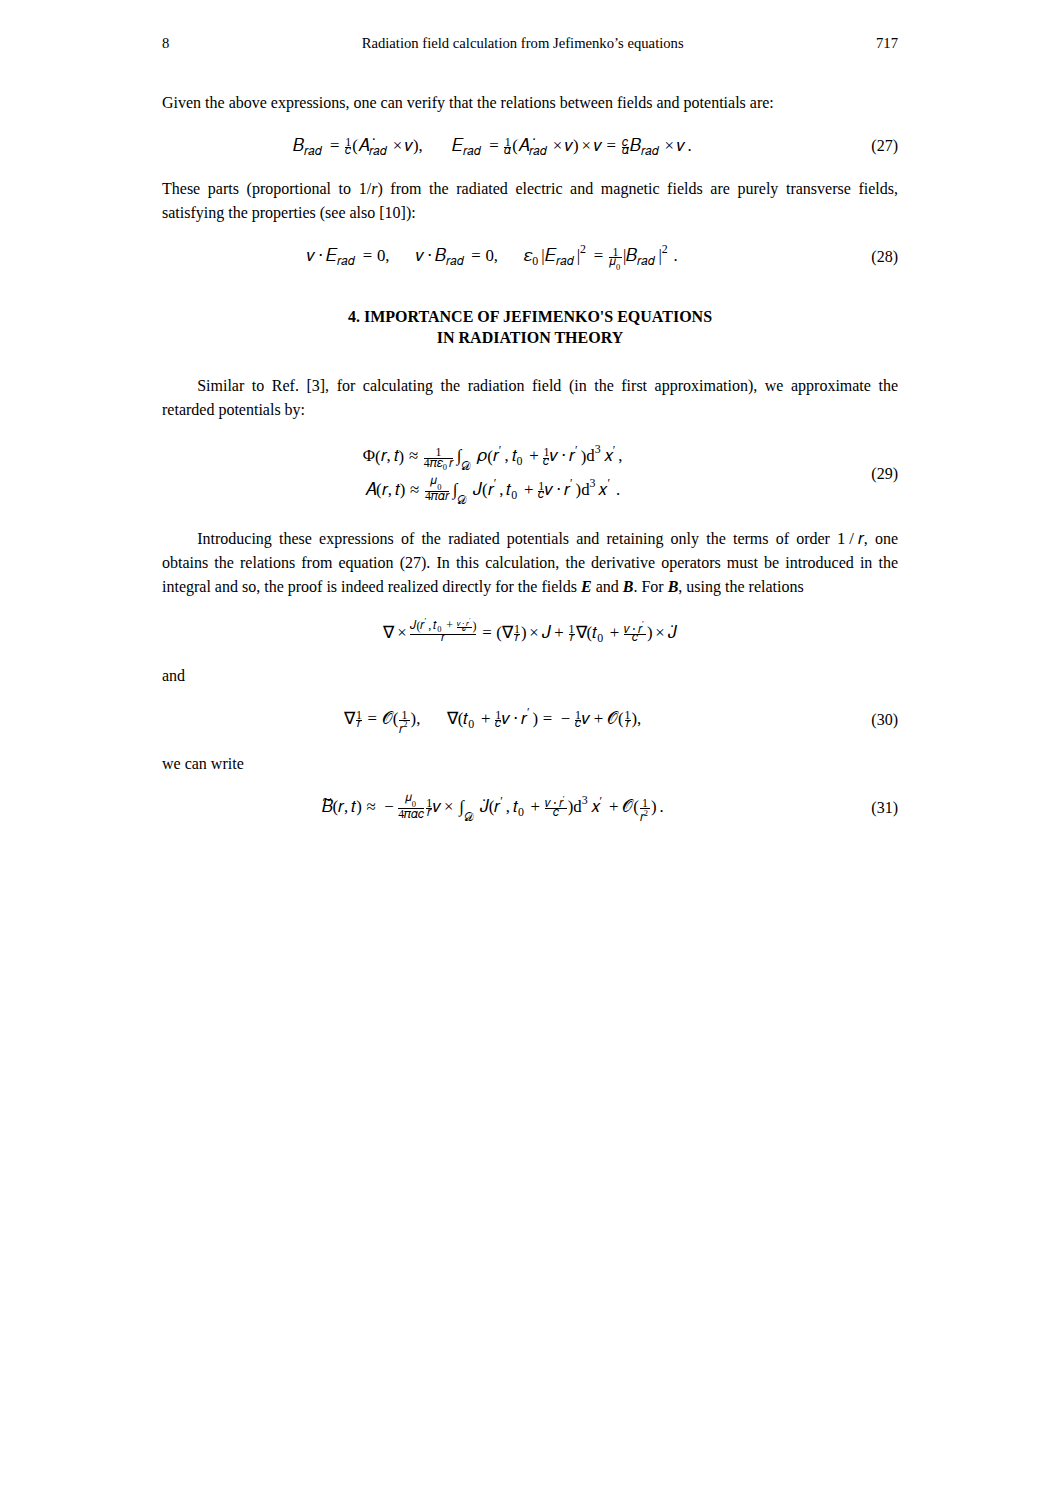8 Radiation field calculation from Jefimenko’s equations 717
Given the above expressions, one can verify that the relations between fields and potentials are:
Brad = 1c ( Arad˙ × ν ) , Erad = 1α ( Arad˙ × ν ) × ν = cα Brad × ν .
(27)
These parts (proportional to 1/r) from the radiated electric and magnetic fields are purely transverse fields, satisfying the properties (see also [10]):
ν ⋅ Erad =0, ν ⋅ Brad =0, ε0 |Erad| 2 = 1μ0 |Brad| 2 .
(28)
4. Importance of Jefimenko's equations
in radiation theory
Similar to Ref. [3], for calculating the radiation field (in the first approximation), we approximate the retarded potentials by:
Φ (r,t) ≈ 1 4πε0r ∫𝒟 ρ ( r′ , t0 + 1c ν ⋅ r′ ) d3 x′ , A (r,t) ≈ μ0 4παr ∫𝒟 J ( r′ , t0 + 1c ν ⋅ r′ ) d3 x′ .
(29)
Introducing these expressions of the radiated potentials and retaining only the terms of order 1/r, one obtains the relations from equation (27). In this calculation, the derivative operators must be introduced in the integral and so, the proof is indeed realized directly for the fields E and B. For B, using the relations
∇ × J ( r′ , t0 + ν⋅r′ c ) r = ( ∇ 1r ) × J + 1r ∇ ( t0 + ν⋅r′ c ) × J˙
and
∇ 1r = 𝒪 (1r2) , ∇ ( t0 + 1c ν ⋅ r′ ) = − 1c ν + 𝒪 (1r) ,
(30)
we can write
B~ (r,t) ≈ − μ0 4παc 1r ν × ∫𝒟 J˙ ( r′ , t0 + ν⋅r′ c ) d3 x′ + 𝒪 (1r2) .
(31)